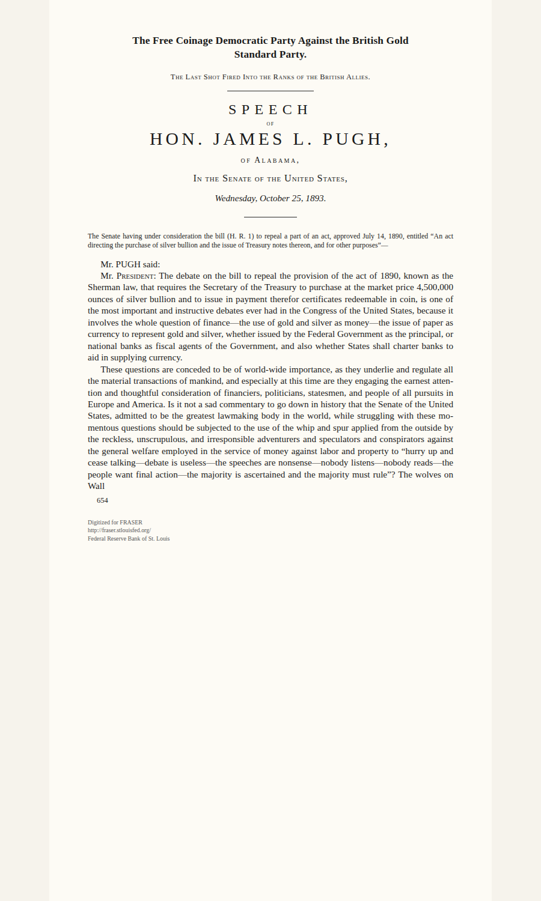The Free Coinage Democratic Party Against the British Gold
Standard Party.
The Last Shot Fired Into the Ranks of the British Allies.
SPEECH
of
HON. JAMES L. PUGH,
of Alabama,
In the Senate of the United States,
Wednesday, October 25, 1893.
The Senate having under consideration the bill (H. R. 1) to repeal a part of an act, approved July 14, 1890, entitled “An act directing the purchase of silver bullion and the issue of Treasury notes thereon, and for other purposes”—
Mr. PUGH said:
Mr. President: The debate on the bill to repeal the provision of the act of 1890, known as the Sherman law, that requires the Secretary of the Treasury to purchase at the market price 4,500,000 ounces of silver bullion and to issue in payment therefor certificates redeemable in coin, is one of the most important and instructive debates ever had in the Congress of the United States, because it involves the whole question of finance—the use of gold and silver as money—the issue of paper as currency to represent gold and silver, whether issued by the Federal Government as the principal, or national banks as fiscal agents of the Government, and also whether States shall charter banks to aid in supplying currency.
These questions are conceded to be of world-wide importance, as they underlie and regulate all the material transactions of mankind, and especially at this time are they engaging the earnest attention and thoughtful consideration of financiers, politicians, statesmen, and people of all pursuits in Europe and America. Is it not a sad commentary to go down in history that the Senate of the United States, admitted to be the greatest lawmaking body in the world, while struggling with these momentous questions should be subjected to the use of the whip and spur applied from the outside by the reckless, unscrupulous, and irresponsible adventurers and speculators and conspirators against the general welfare employed in the service of money against labor and property to “hurry up and cease talking—debate is useless—the speeches are nonsense—nobody listens—nobody reads—the people want final action—the majority is ascertained and the majority must rule”? The wolves on Wall
654
Digitized for FRASER
http://fraser.stlouisfed.org/
Federal Reserve Bank of St. Louis